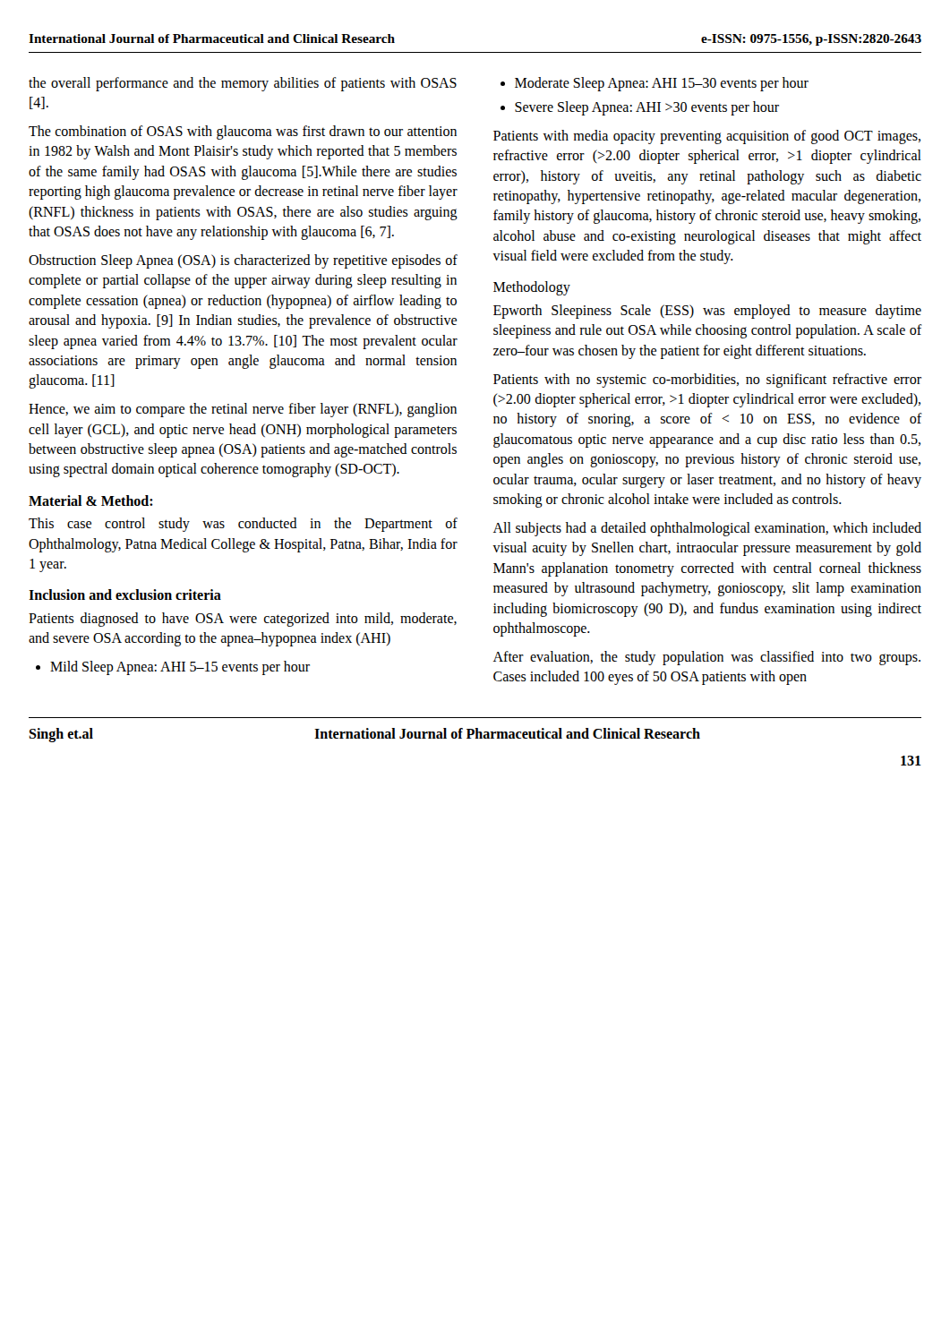International Journal of Pharmaceutical and Clinical Research e-ISSN: 0975-1556, p-ISSN:2820-2643
the overall performance and the memory abilities of patients with OSAS [4].
The combination of OSAS with glaucoma was first drawn to our attention in 1982 by Walsh and Mont Plaisir's study which reported that 5 members of the same family had OSAS with glaucoma [5].While there are studies reporting high glaucoma prevalence or decrease in retinal nerve fiber layer (RNFL) thickness in patients with OSAS, there are also studies arguing that OSAS does not have any relationship with glaucoma [6, 7].
Obstruction Sleep Apnea (OSA) is characterized by repetitive episodes of complete or partial collapse of the upper airway during sleep resulting in complete cessation (apnea) or reduction (hypopnea) of airflow leading to arousal and hypoxia. [9] In Indian studies, the prevalence of obstructive sleep apnea varied from 4.4% to 13.7%. [10] The most prevalent ocular associations are primary open angle glaucoma and normal tension glaucoma. [11]
Hence, we aim to compare the retinal nerve fiber layer (RNFL), ganglion cell layer (GCL), and optic nerve head (ONH) morphological parameters between obstructive sleep apnea (OSA) patients and age‑matched controls using spectral domain optical coherence tomography (SD‑OCT).
Material & Method:
This case control study was conducted in the Department of Ophthalmology, Patna Medical College & Hospital, Patna, Bihar, India for 1 year.
Inclusion and exclusion criteria
Patients diagnosed to have OSA were categorized into mild, moderate, and severe OSA according to the apnea–hypopnea index (AHI)
Mild Sleep Apnea: AHI 5–15 events per hour
Moderate Sleep Apnea: AHI 15–30 events per hour
Severe Sleep Apnea: AHI >30 events per hour
Patients with media opacity preventing acquisition of good OCT images, refractive error (>2.00 diopter spherical error, >1 diopter cylindrical error), history of uveitis, any retinal pathology such as diabetic retinopathy, hypertensive retinopathy, age‑related macular degeneration, family history of glaucoma, history of chronic steroid use, heavy smoking, alcohol abuse and co‑existing neurological diseases that might affect visual field were excluded from the study.
Methodology
Epworth Sleepiness Scale (ESS) was employed to measure daytime sleepiness and rule out OSA while choosing control population. A scale of zero–four was chosen by the patient for eight different situations.
Patients with no systemic co‑morbidities, no significant refractive error (>2.00 diopter spherical error, >1 diopter cylindrical error were excluded), no history of snoring, a score of < 10 on ESS, no evidence of glaucomatous optic nerve appearance and a cup disc ratio less than 0.5, open angles on gonioscopy, no previous history of chronic steroid use, ocular trauma, ocular surgery or laser treatment, and no history of heavy smoking or chronic alcohol intake were included as controls.
All subjects had a detailed ophthalmological examination, which included visual acuity by Snellen chart, intraocular pressure measurement by gold Mann's applanation tonometry corrected with central corneal thickness measured by ultrasound pachymetry, gonioscopy, slit lamp examination including biomicroscopy (90 D), and fundus examination using indirect ophthalmoscope.
After evaluation, the study population was classified into two groups. Cases included 100 eyes of 50 OSA patients with open
Singh et.al International Journal of Pharmaceutical and Clinical Research
131